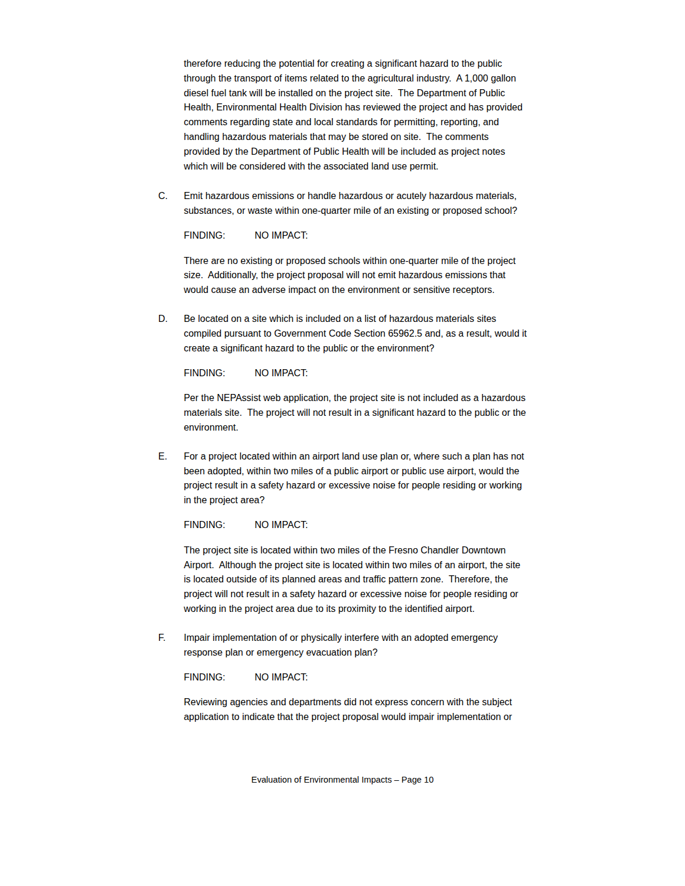therefore reducing the potential for creating a significant hazard to the public through the transport of items related to the agricultural industry. A 1,000 gallon diesel fuel tank will be installed on the project site. The Department of Public Health, Environmental Health Division has reviewed the project and has provided comments regarding state and local standards for permitting, reporting, and handling hazardous materials that may be stored on site. The comments provided by the Department of Public Health will be included as project notes which will be considered with the associated land use permit.
C.
Emit hazardous emissions or handle hazardous or acutely hazardous materials, substances, or waste within one-quarter mile of an existing or proposed school?
FINDING: NO IMPACT:
There are no existing or proposed schools within one-quarter mile of the project size. Additionally, the project proposal will not emit hazardous emissions that would cause an adverse impact on the environment or sensitive receptors.
D.
Be located on a site which is included on a list of hazardous materials sites compiled pursuant to Government Code Section 65962.5 and, as a result, would it create a significant hazard to the public or the environment?
FINDING: NO IMPACT:
Per the NEPAssist web application, the project site is not included as a hazardous materials site. The project will not result in a significant hazard to the public or the environment.
E.
For a project located within an airport land use plan or, where such a plan has not been adopted, within two miles of a public airport or public use airport, would the project result in a safety hazard or excessive noise for people residing or working in the project area?
FINDING: NO IMPACT:
The project site is located within two miles of the Fresno Chandler Downtown Airport. Although the project site is located within two miles of an airport, the site is located outside of its planned areas and traffic pattern zone. Therefore, the project will not result in a safety hazard or excessive noise for people residing or working in the project area due to its proximity to the identified airport.
F.
Impair implementation of or physically interfere with an adopted emergency response plan or emergency evacuation plan?
FINDING: NO IMPACT:
Reviewing agencies and departments did not express concern with the subject application to indicate that the project proposal would impair implementation or
Evaluation of Environmental Impacts – Page 10